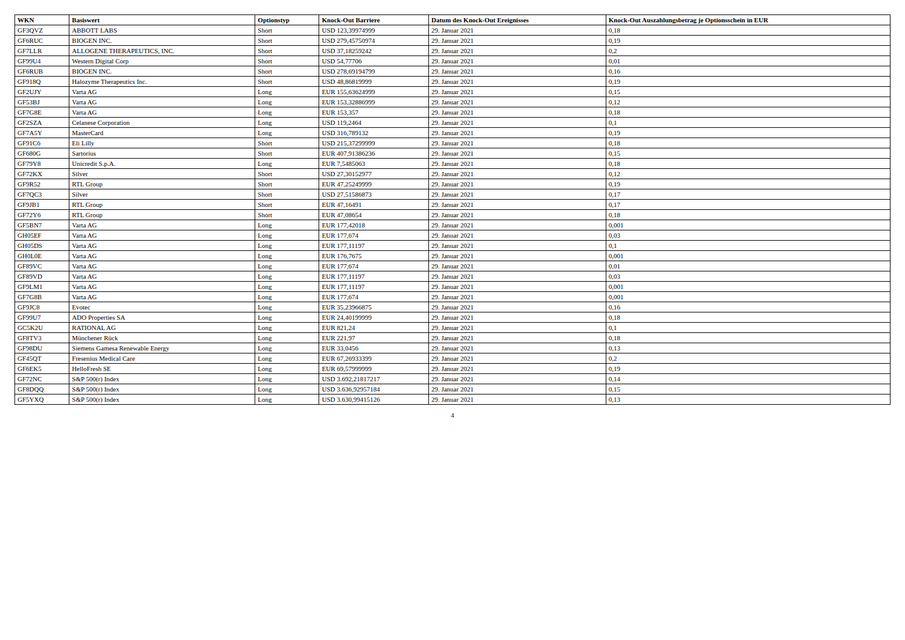| WKN | Basiswert | Optionstyp | Knock-Out Barriere | Datum des Knock-Out Ereignisses | Knock-Out Auszahlungsbetrag je Optionsschein in EUR |
| --- | --- | --- | --- | --- | --- |
| GF3QVZ | ABBOTT LABS | Short | USD 123,39974999 | 29. Januar 2021 | 0,18 |
| GF6RUC | BIOGEN INC. | Short | USD 279,45750974 | 29. Januar 2021 | 0,19 |
| GF7LLR | ALLOGENE THERAPEUTICS, INC. | Short | USD 37,18259242 | 29. Januar 2021 | 0,2 |
| GF99U4 | Western Digital Corp | Short | USD 54,77706 | 29. Januar 2021 | 0,01 |
| GF6RUB | BIOGEN INC. | Short | USD 278,69194799 | 29. Januar 2021 | 0,16 |
| GF918Q | Halozyme Therapeutics Inc. | Short | USD 48,86819999 | 29. Januar 2021 | 0,19 |
| GF2UJY | Varta AG | Long | EUR 155,63624999 | 29. Januar 2021 | 0,15 |
| GF53BJ | Varta AG | Long | EUR 153,32886999 | 29. Januar 2021 | 0,12 |
| GF7G8E | Varta AG | Long | EUR 153,357 | 29. Januar 2021 | 0,18 |
| GF2SZA | Celanese Corporation | Long | USD 119,2464 | 29. Januar 2021 | 0,1 |
| GF7A5Y | MasterCard | Long | USD 316,789132 | 29. Januar 2021 | 0,19 |
| GF91C6 | Eli Lilly | Short | USD 215,37299999 | 29. Januar 2021 | 0,18 |
| GF680G | Sartorius | Short | EUR 407,91386236 | 29. Januar 2021 | 0,15 |
| GF79Y8 | Unicredit S.p.A. | Long | EUR 7,5485063 | 29. Januar 2021 | 0,18 |
| GF72KX | Silver | Short | USD 27,30152977 | 29. Januar 2021 | 0,12 |
| GF9R52 | RTL Group | Short | EUR 47,25249999 | 29. Januar 2021 | 0,19 |
| GF7QC3 | Silver | Short | USD 27,51586873 | 29. Januar 2021 | 0,17 |
| GF9JB1 | RTL Group | Short | EUR 47,16491 | 29. Januar 2021 | 0,17 |
| GF72Y6 | RTL Group | Short | EUR 47,08654 | 29. Januar 2021 | 0,18 |
| GF5BN7 | Varta AG | Long | EUR 177,42018 | 29. Januar 2021 | 0,001 |
| GH05EF | Varta AG | Long | EUR 177,674 | 29. Januar 2021 | 0,03 |
| GH05DS | Varta AG | Long | EUR 177,11197 | 29. Januar 2021 | 0,1 |
| GH0L0E | Varta AG | Long | EUR 176,7675 | 29. Januar 2021 | 0,001 |
| GF89VC | Varta AG | Long | EUR 177,674 | 29. Januar 2021 | 0,01 |
| GF89VD | Varta AG | Long | EUR 177,11197 | 29. Januar 2021 | 0,03 |
| GF9LM1 | Varta AG | Long | EUR 177,11197 | 29. Januar 2021 | 0,001 |
| GF7G8B | Varta AG | Long | EUR 177,674 | 29. Januar 2021 | 0,001 |
| GF9JC8 | Evotec | Long | EUR 35,23966875 | 29. Januar 2021 | 0,16 |
| GF99U7 | ADO Properties SA | Long | EUR 24,40199999 | 29. Januar 2021 | 0,18 |
| GC5K2U | RATIONAL AG | Long | EUR 821,24 | 29. Januar 2021 | 0,1 |
| GF8TV3 | Münchener Rück | Long | EUR 221,97 | 29. Januar 2021 | 0,18 |
| GF98DU | Siemens Gamesa Renewable Energy | Long | EUR 33,0456 | 29. Januar 2021 | 0,13 |
| GF45QT | Fresenius Medical Care | Long | EUR 67,26933399 | 29. Januar 2021 | 0,2 |
| GF6EK5 | HelloFresh SE | Long | EUR 69,57999999 | 29. Januar 2021 | 0,19 |
| GF72NC | S&P 500(r) Index | Long | USD 3.692,21817217 | 29. Januar 2021 | 0,14 |
| GF8DQQ | S&P 500(r) Index | Long | USD 3.636,92957184 | 29. Januar 2021 | 0,15 |
| GF5YXQ | S&P 500(r) Index | Long | USD 3.630,99415126 | 29. Januar 2021 | 0,13 |
4